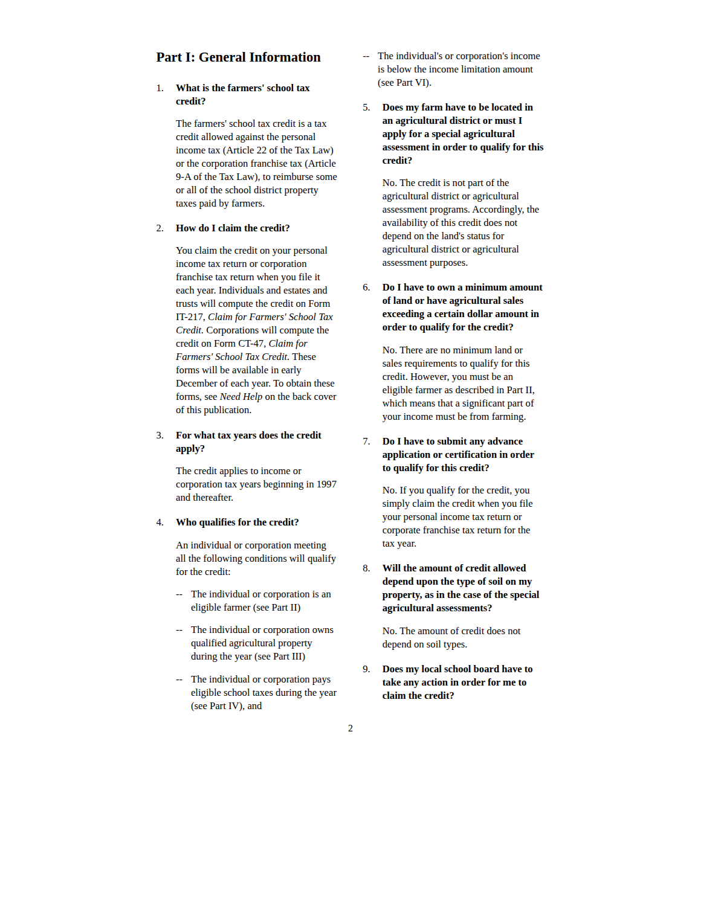Part I: General Information
1.
What is the farmers' school tax credit?
The farmers' school tax credit is a tax credit allowed against the personal income tax (Article 22 of the Tax Law) or the corporation franchise tax (Article 9-A of the Tax Law), to reimburse some or all of the school district property taxes paid by farmers.
2.
How do I claim the credit?
You claim the credit on your personal income tax return or corporation franchise tax return when you file it each year. Individuals and estates and trusts will compute the credit on Form IT-217, Claim for Farmers' School Tax Credit. Corporations will compute the credit on Form CT-47, Claim for Farmers' School Tax Credit. These forms will be available in early December of each year. To obtain these forms, see Need Help on the back cover of this publication.
3.
For what tax years does the credit apply?
The credit applies to income or corporation tax years beginning in 1997 and thereafter.
4.
Who qualifies for the credit?
An individual or corporation meeting all the following conditions will qualify for the credit:
--
The individual or corporation is an eligible farmer (see Part II)
--
The individual or corporation owns qualified agricultural property during the year (see Part III)
--
The individual or corporation pays eligible school taxes during the year (see Part IV), and
--
The individual's or corporation's income is below the income limitation amount (see Part VI).
5.
Does my farm have to be located in an agricultural district or must I apply for a special agricultural assessment in order to qualify for this credit?
No. The credit is not part of the agricultural district or agricultural assessment programs. Accordingly, the availability of this credit does not depend on the land's status for agricultural district or agricultural assessment purposes.
6.
Do I have to own a minimum amount of land or have agricultural sales exceeding a certain dollar amount in order to qualify for the credit?
No. There are no minimum land or sales requirements to qualify for this credit. However, you must be an eligible farmer as described in Part II, which means that a significant part of your income must be from farming.
7.
Do I have to submit any advance application or certification in order to qualify for this credit?
No. If you qualify for the credit, you simply claim the credit when you file your personal income tax return or corporate franchise tax return for the tax year.
8.
Will the amount of credit allowed depend upon the type of soil on my property, as in the case of the special agricultural assessments?
No. The amount of credit does not depend on soil types.
9.
Does my local school board have to take any action in order for me to claim the credit?
2